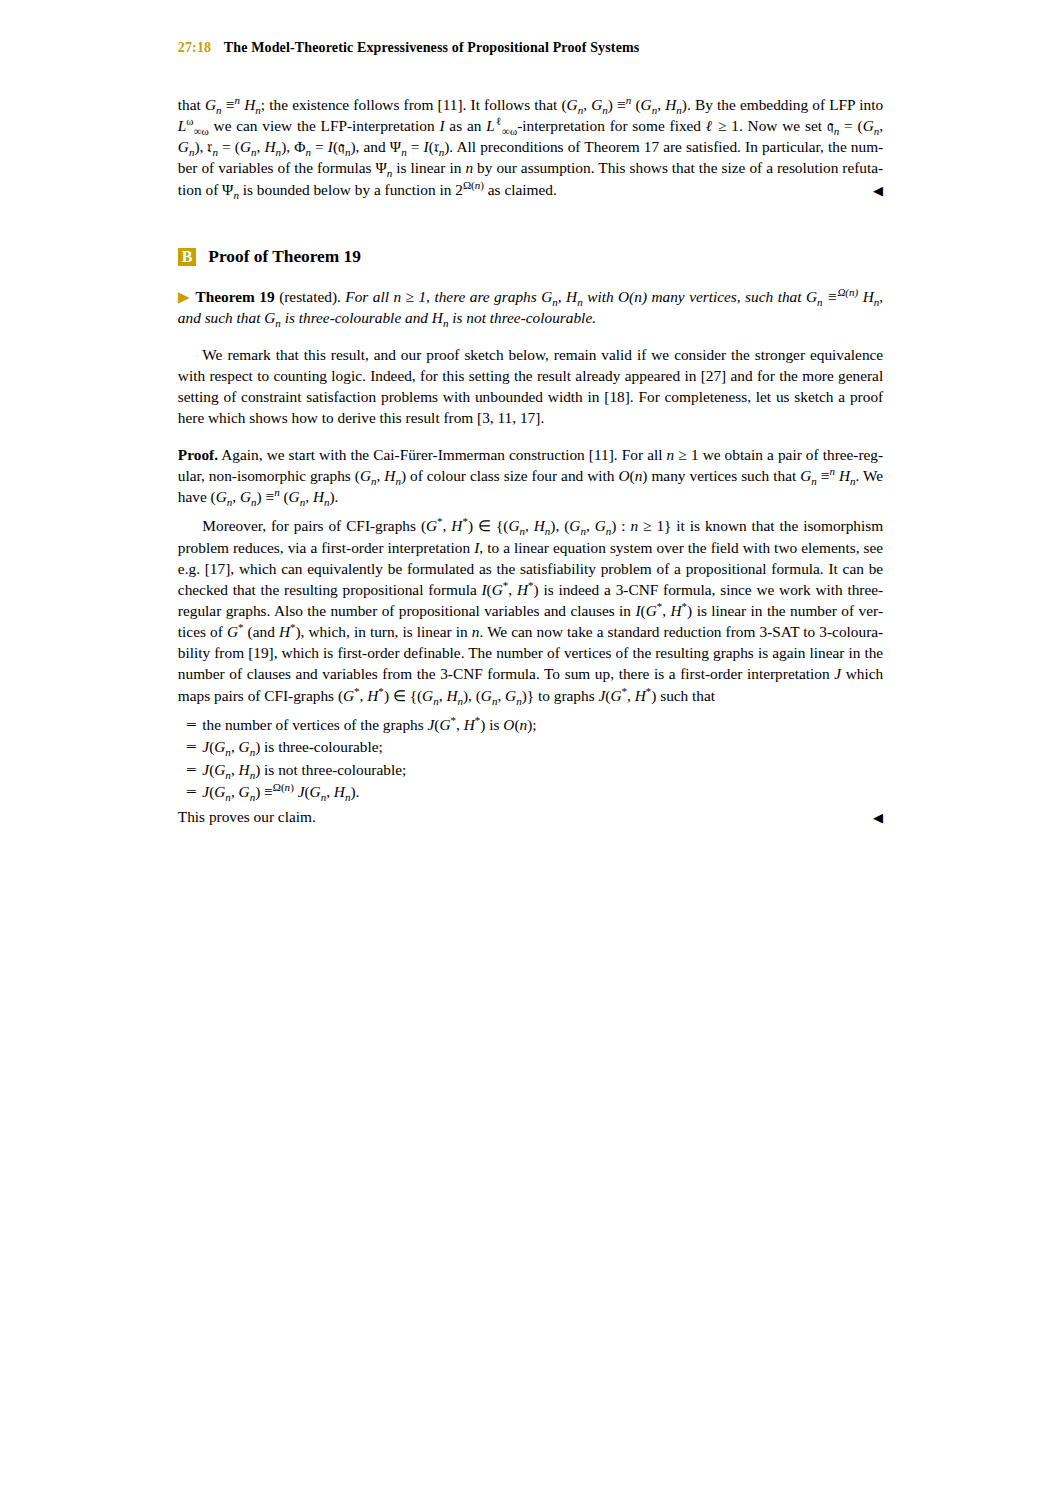27:18 The Model-Theoretic Expressiveness of Propositional Proof Systems
that Gn ≡n Hn; the existence follows from [11]. It follows that (Gn, Gn) ≡n (Gn, Hn). By the embedding of LFP into Lω∞ω we can view the LFP-interpretation I as an Lℓ∞ω-interpretation for some fixed ℓ ≥ 1. Now we set 𝔮n = (Gn, Gn), 𝔯n = (Gn, Hn), Φn = I(𝔮n), and Ψn = I(𝔯n). All preconditions of Theorem 17 are satisfied. In particular, the number of variables of the formulas Ψn is linear in n by our assumption. This shows that the size of a resolution refutation of Ψn is bounded below by a function in 2Ω(n) as claimed.
BProof of Theorem 19
▶Theorem 19 (restated). For all n ≥ 1, there are graphs Gn, Hn with O(n) many vertices, such that Gn ≡Ω(n) Hn, and such that Gn is three-colourable and Hn is not three-colourable.
We remark that this result, and our proof sketch below, remain valid if we consider the stronger equivalence with respect to counting logic. Indeed, for this setting the result already appeared in [27] and for the more general setting of constraint satisfaction problems with unbounded width in [18]. For completeness, let us sketch a proof here which shows how to derive this result from [3, 11, 17].
Proof. Again, we start with the Cai-Fürer-Immerman construction [11]. For all n ≥ 1 we obtain a pair of three-regular, non-isomorphic graphs (Gn, Hn) of colour class size four and with O(n) many vertices such that Gn ≡n Hn. We have (Gn, Gn) ≡n (Gn, Hn).
Moreover, for pairs of CFI-graphs (G*, H*) ∈ {(Gn, Hn), (Gn, Gn) : n ≥ 1} it is known that the isomorphism problem reduces, via a first-order interpretation I, to a linear equation system over the field with two elements, see e.g. [17], which can equivalently be formulated as the satisfiability problem of a propositional formula. It can be checked that the resulting propositional formula I(G*, H*) is indeed a 3-CNF formula, since we work with three-regular graphs. Also the number of propositional variables and clauses in I(G*, H*) is linear in the number of vertices of G* (and H*), which, in turn, is linear in n. We can now take a standard reduction from 3-SAT to 3-colourability from [19], which is first-order definable. The number of vertices of the resulting graphs is again linear in the number of clauses and variables from the 3-CNF formula. To sum up, there is a first-order interpretation J which maps pairs of CFI-graphs (G*, H*) ∈ {(Gn, Hn), (Gn, Gn)} to graphs J(G*, H*) such that
the number of vertices of the graphs J(G*, H*) is O(n);
J(Gn, Gn) is three-colourable;
J(Gn, Hn) is not three-colourable;
J(Gn, Gn) ≡Ω(n) J(Gn, Hn).
This proves our claim.